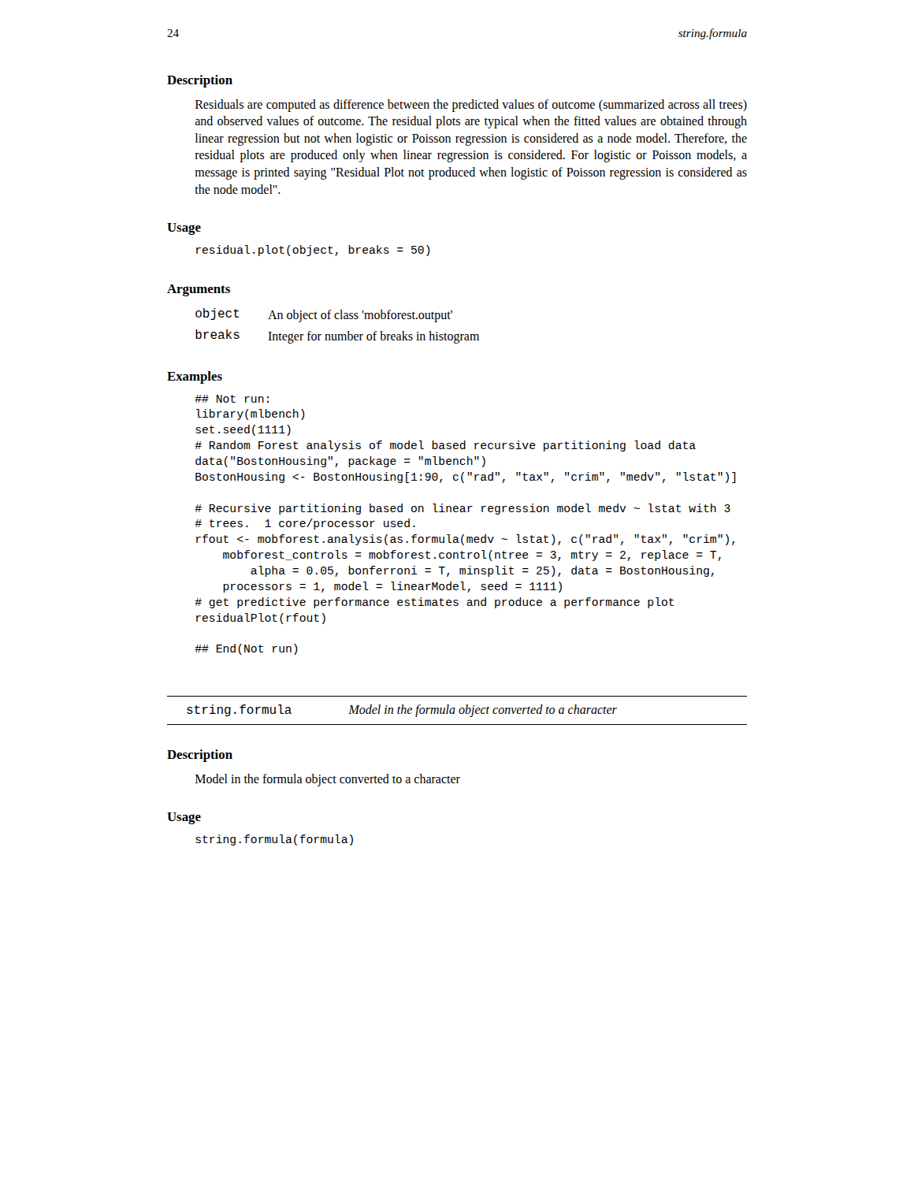24 string.formula
Description
Residuals are computed as difference between the predicted values of outcome (summarized across all trees) and observed values of outcome. The residual plots are typical when the fitted values are obtained through linear regression but not when logistic or Poisson regression is considered as a node model. Therefore, the residual plots are produced only when linear regression is considered. For logistic or Poisson models, a message is printed saying "Residual Plot not produced when logistic of Poisson regression is considered as the node model".
Usage
residual.plot(object, breaks = 50)
Arguments
| object | An object of class 'mobforest.output' |
| breaks | Integer for number of breaks in histogram |
Examples
## Not run:
library(mlbench)
set.seed(1111)
# Random Forest analysis of model based recursive partitioning load data
data("BostonHousing", package = "mlbench")
BostonHousing <- BostonHousing[1:90, c("rad", "tax", "crim", "medv", "lstat")]

# Recursive partitioning based on linear regression model medv ~ lstat with 3
# trees.  1 core/processor used.
rfout <- mobforest.analysis(as.formula(medv ~ lstat), c("rad", "tax", "crim"),
    mobforest_controls = mobforest.control(ntree = 3, mtry = 2, replace = T,
        alpha = 0.05, bonferroni = T, minsplit = 25), data = BostonHousing,
    processors = 1, model = linearModel, seed = 1111)
# get predictive performance estimates and produce a performance plot
residualPlot(rfout)

## End(Not run)
string.formula Model in the formula object converted to a character
Description
Model in the formula object converted to a character
Usage
string.formula(formula)